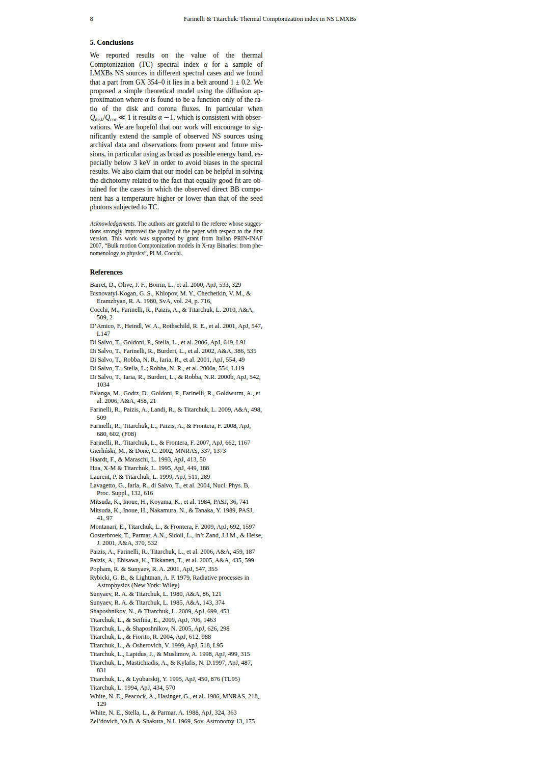8
Farinelli & Titarchuk: Thermal Comptonization index in NS LMXBs
5. Conclusions
We reported results on the value of the thermal Comptonization (TC) spectral index α for a sample of LMXBs NS sources in different spectral cases and we found that a part from GX 354–0 it lies in a belt around 1 ± 0.2. We proposed a simple theoretical model using the diffusion approximation where α is found to be a function only of the ratio of the disk and corona fluxes. In particular when Qdisk/Qcor ≪ 1 it results α ∼1, which is consistent with observations. We are hopeful that our work will encourage to significantly extend the sample of observed NS sources using archival data and observations from present and future missions, in particular using as broad as possible energy band, especially below 3 keV in order to avoid biases in the spectral results. We also claim that our model can be helpful in solving the dichotomy related to the fact that equally good fit are obtained for the cases in which the observed direct BB component has a temperature higher or lower than that of the seed photons subjected to TC.
Acknowledgements. The authors are grateful to the referee whose suggestions strongly improved the quality of the paper with respect to the first version. This work was supported by grant from Italian PRIN-INAF 2007, “Bulk motion Comptonization models in X-ray Binaries: from phenomenology to physics”, PI M. Cocchi.
References
Barret, D., Olive, J. F., Boirin, L., et al. 2000, ApJ, 533, 329
Bisnovatyi-Kogan, G. S., Khlopov, M. Y., Chechetkin, V. M., & Eramzhyan, R. A. 1980, SvA, vol. 24, p. 716,
Cocchi, M., Farinelli, R., Paizis, A., & Titarchuk, L. 2010, A&A, 509, 2
D’Amico, F., Heindl, W. A., Rothschild, R. E., et al. 2001, ApJ, 547, L147
Di Salvo, T., Goldoni, P., Stella, L., et al. 2006, ApJ, 649, L91
Di Salvo, T., Farinelli, R., Burderi, L., et al. 2002, A&A, 386, 535
Di Salvo, T., Robba, N. R., Iaria, R., et al. 2001, ApJ, 554, 49
Di Salvo, T.; Stella, L.; Robba, N. R., et al. 2000a, 554, L119
Di Salvo, T., Iaria, R., Burderi, L., & Robba, N.R. 2000b, ApJ, 542, 1034
Falanga, M., Godtz, D., Goldoni, P., Farinelli, R., Goldwurm, A., et al. 2006, A&A, 458, 21
Farinelli, R., Paizis, A., Landi, R., & Titarchuk, L. 2009, A&A, 498, 509
Farinelli, R., Titarchuk, L., Paizis, A., & Frontera, F. 2008, ApJ, 680, 602, (F08)
Farinelli, R., Titarchuk, L., & Frontera, F. 2007, ApJ, 662, 1167
Gierliński, M., & Done, C. 2002, MNRAS, 337, 1373
Haardt, F., & Maraschi, L. 1993, ApJ, 413, 50
Hua, X-M & Titarchuk, L. 1995, ApJ, 449, 188
Laurent, P. & Titarchuk, L. 1999, ApJ, 511, 289
Lavagetto, G., Iaria, R., di Salvo, T., et al. 2004, Nucl. Phys. B, Proc. Suppl., 132, 616
Mitsuda, K., Inoue, H., Koyama, K., et al. 1984, PASJ, 36, 741
Mitsuda, K., Inoue, H., Nakamura, N., & Tanaka, Y. 1989, PASJ, 41, 97
Montanari, E., Titarchuk, L., & Frontera, F. 2009, ApJ, 692, 1597
Oosterbroek, T., Parmar, A.N., Sidoli, L., in’t Zand, J.J.M., & Heise, J. 2001, A&A, 370, 532
Paizis, A., Farinelli, R., Titarchuk, L., et al. 2006, A&A, 459, 187
Paizis, A., Ebisawa, K., Tikkanen, T., et al. 2005, A&A, 435, 599
Popham, R. & Sunyaev, R. A. 2001, ApJ, 547, 355
Rybicki, G. B., & Lightman, A. P. 1979, Radiative processes in Astrophysics (New York: Wiley)
Sunyaev, R. A. & Titarchuk, L. 1980, A&A, 86, 121
Sunyaev, R. A. & Titarchuk, L. 1985, A&A, 143, 374
Shaposhnikov, N., & Titarchuk, L. 2009, ApJ, 699, 453
Titarchuk, L., & Seifina, E., 2009, ApJ, 706, 1463
Titarchuk, L., & Shaposhnikov, N. 2005, ApJ, 626, 298
Titarchuk, L., & Fiorito, R. 2004, ApJ, 612, 988
Titarchuk, L., & Osherovich, V. 1999, ApJ, 518, L95
Titarchuk, L., Lapidus, J., & Muslimov, A. 1998, ApJ, 499, 315
Titarchuk, L., Mastichiadis, A., & Kylafis, N. D.1997, ApJ, 487, 831
Titarchuk, L., & Lyubarskij, Y. 1995, ApJ, 450, 876 (TL95)
Titarchuk, L. 1994, ApJ, 434, 570
White, N. E., Peacock, A., Hasinger, G., et al. 1986, MNRAS, 218, 129
White, N. E., Stella, L., & Parmar, A. 1988, ApJ, 324, 363
Zel’dovich, Ya.B. & Shakura, N.I. 1969, Sov. Astronomy 13, 175